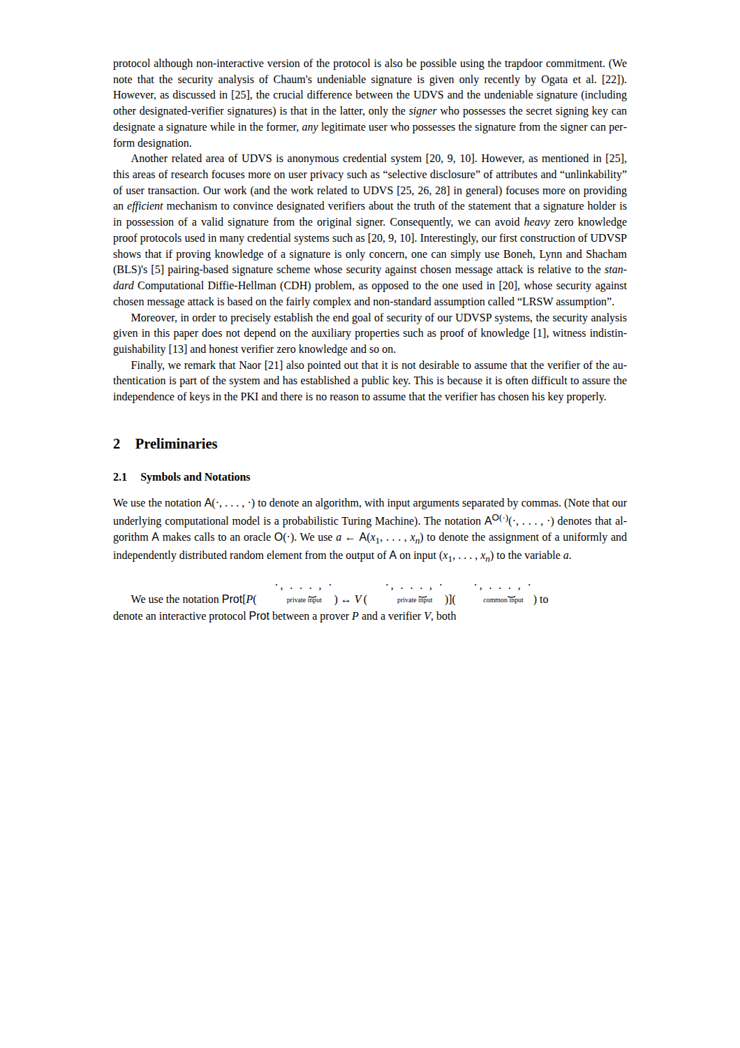protocol although non-interactive version of the protocol is also be possible using the trapdoor commitment. (We note that the security analysis of Chaum's undeniable signature is given only recently by Ogata et al. [22]). However, as discussed in [25], the crucial difference between the UDVS and the undeniable signature (including other designated-verifier signatures) is that in the latter, only the signer who possesses the secret signing key can designate a signature while in the former, any legitimate user who possesses the signature from the signer can perform designation.
Another related area of UDVS is anonymous credential system [20, 9, 10]. However, as mentioned in [25], this areas of research focuses more on user privacy such as “selective disclosure” of attributes and “unlinkability” of user transaction. Our work (and the work related to UDVS [25, 26, 28] in general) focuses more on providing an efficient mechanism to convince designated verifiers about the truth of the statement that a signature holder is in possession of a valid signature from the original signer. Consequently, we can avoid heavy zero knowledge proof protocols used in many credential systems such as [20, 9, 10]. Interestingly, our first construction of UDVSP shows that if proving knowledge of a signature is only concern, one can simply use Boneh, Lynn and Shacham (BLS)'s [5] pairing-based signature scheme whose security against chosen message attack is relative to the standard Computational Diffie-Hellman (CDH) problem, as opposed to the one used in [20], whose security against chosen message attack is based on the fairly complex and non-standard assumption called “LRSW assumption”.
Moreover, in order to precisely establish the end goal of security of our UDVSP systems, the security analysis given in this paper does not depend on the auxiliary properties such as proof of knowledge [1], witness indistinguishability [13] and honest verifier zero knowledge and so on.
Finally, we remark that Naor [21] also pointed out that it is not desirable to assume that the verifier of the authentication is part of the system and has established a public key. This is because it is often difficult to assure the independence of keys in the PKI and there is no reason to assume that the verifier has chosen his key properly.
2 Preliminaries
2.1 Symbols and Notations
We use the notation A(·, . . . , ·) to denote an algorithm, with input arguments separated by commas. (Note that our underlying computational model is a probabilistic Turing Machine). The notation AO(·)(·, . . . , ·) denotes that algorithm A makes calls to an oracle O(·). We use a ← A(x1, . . . , xn) to denote the assignment of a uniformly and independently distributed random element from the output of A on input (x1, . . . , xn) to the variable a.
We use the notation Prot[P(·, . . . , ·⏟private input) ↔ V (·, . . . , ·⏟private input)](·, . . . , ·⏟common input) to denote an interactive protocol Prot between a prover P and a verifier V, both